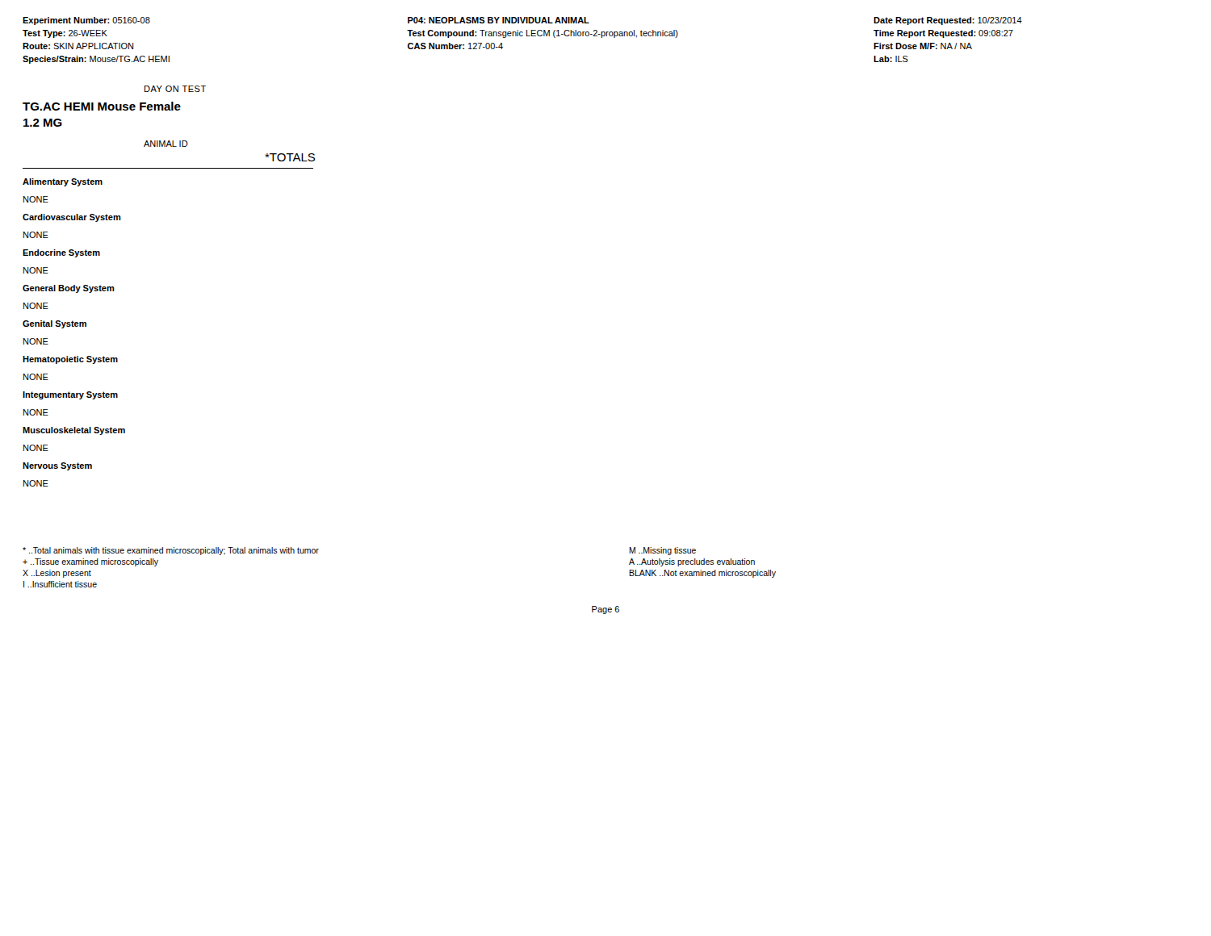| Experiment Number: 05160-08 Test Type: 26-WEEK Route: SKIN APPLICATION Species/Strain: Mouse/TG.AC HEMI | P04: NEOPLASMS BY INDIVIDUAL ANIMAL Test Compound: Transgenic LECM (1-Chloro-2-propanol, technical) CAS Number: 127-00-4 | Date Report Requested: 10/23/2014 Time Report Requested: 09:08:27 First Dose M/F: NA / NA Lab: ILS |
DAY ON TEST
TG.AC HEMI Mouse Female
1.2 MG
ANIMAL ID
*TOTALS
Alimentary System
NONE
Cardiovascular System
NONE
Endocrine System
NONE
General Body System
NONE
Genital System
NONE
Hematopoietic System
NONE
Integumentary System
NONE
Musculoskeletal System
NONE
Nervous System
NONE
| * ..Total animals with tissue examined microscopically; Total animals with tumor | M ..Missing tissue |
| + ..Tissue examined microscopically | A ..Autolysis precludes evaluation |
| X ..Lesion present | BLANK ..Not examined microscopically |
| I ..Insufficient tissue | |
Page 6